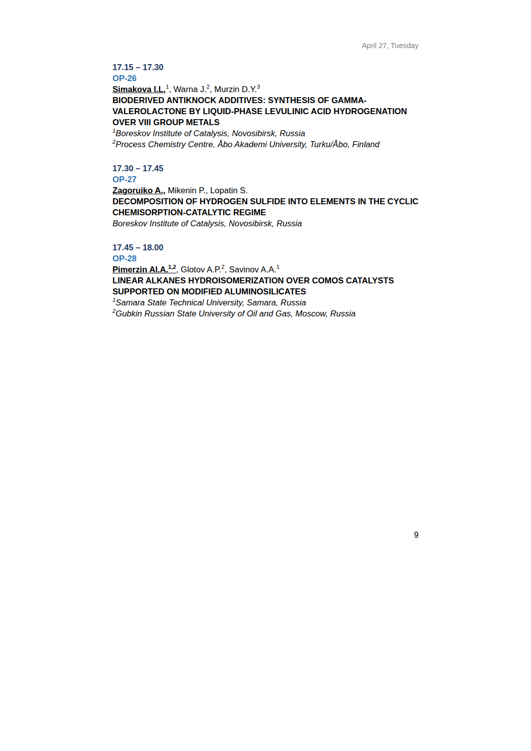April 27, Tuesday
17.15 – 17.30
OP-26
Simakova I.L.1, Warna J.2, Murzin D.Y.3
Bioderived antiknock additives: synthesis of gamma-valerolactone by liquid-phase levulinic acid hydrogenation over VIII group metals
1Boreskov Institute of Catalysis, Novosibirsk, Russia
2Process Chemistry Centre, Åbo Akademi University, Turku/Åbo, Finland
17.30 – 17.45
OP-27
Zagoruiko A., Mikenin P., Lopatin S.
Decomposition of hydrogen sulfide into elements in the cyclic chemisorption-catalytic regime
Boreskov Institute of Catalysis, Novosibirsk, Russia
17.45 – 18.00
OP-28
Pimerzin Al.A.1,2, Glotov A.P.2, Savinov A.A.1
Linear alkanes hydroisomerization over CoMoS catalysts supported on modified aluminosilicates
1Samara State Technical University, Samara, Russia
2Gubkin Russian State University of Oil and Gas, Moscow, Russia
9